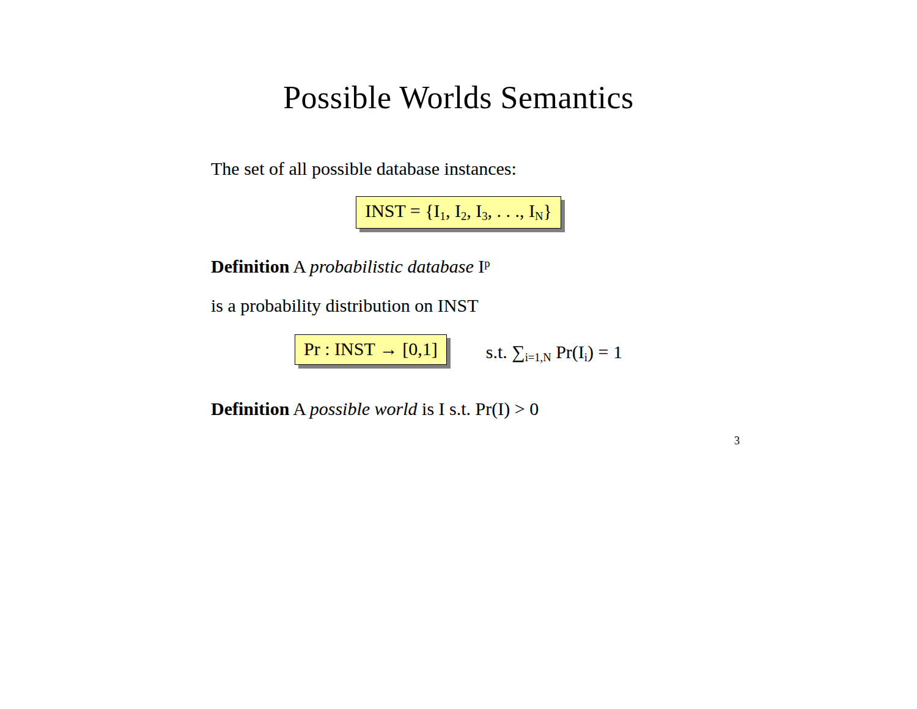Possible Worlds Semantics
The set of all possible database instances:
INST = {I1, I2, I3, . . ., IN}
Definition A probabilistic database Ip
is a probability distribution on INST
Pr : INST → [0,1] s.t. ∑i=1,N Pr(Ii) = 1
Definition A possible world is I s.t. Pr(I) > 0
3